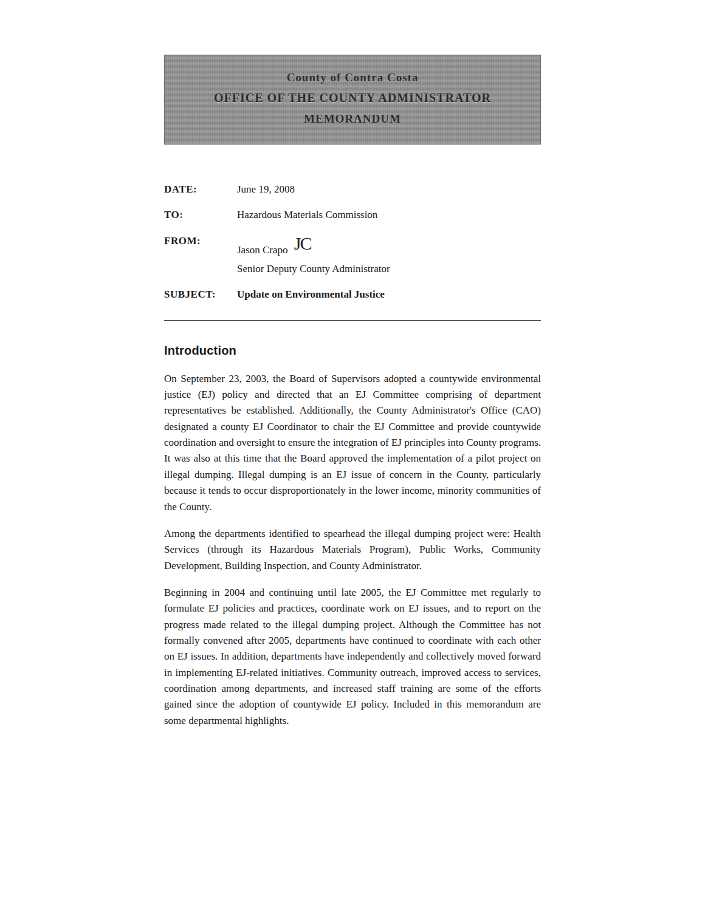County of Contra Costa
OFFICE OF THE COUNTY ADMINISTRATOR
MEMORANDUM
| DATE: | June 19, 2008 |
| TO: | Hazardous Materials Commission |
| FROM: | Jason Crapo JC Senior Deputy County Administrator |
| SUBJECT: | Update on Environmental Justice |
Introduction
On September 23, 2003, the Board of Supervisors adopted a countywide environmental justice (EJ) policy and directed that an EJ Committee comprising of department representatives be established. Additionally, the County Administrator's Office (CAO) designated a county EJ Coordinator to chair the EJ Committee and provide countywide coordination and oversight to ensure the integration of EJ principles into County programs. It was also at this time that the Board approved the implementation of a pilot project on illegal dumping. Illegal dumping is an EJ issue of concern in the County, particularly because it tends to occur disproportionately in the lower income, minority communities of the County.
Among the departments identified to spearhead the illegal dumping project were: Health Services (through its Hazardous Materials Program), Public Works, Community Development, Building Inspection, and County Administrator.
Beginning in 2004 and continuing until late 2005, the EJ Committee met regularly to formulate EJ policies and practices, coordinate work on EJ issues, and to report on the progress made related to the illegal dumping project. Although the Committee has not formally convened after 2005, departments have continued to coordinate with each other on EJ issues. In addition, departments have independently and collectively moved forward in implementing EJ-related initiatives. Community outreach, improved access to services, coordination among departments, and increased staff training are some of the efforts gained since the adoption of countywide EJ policy. Included in this memorandum are some departmental highlights.